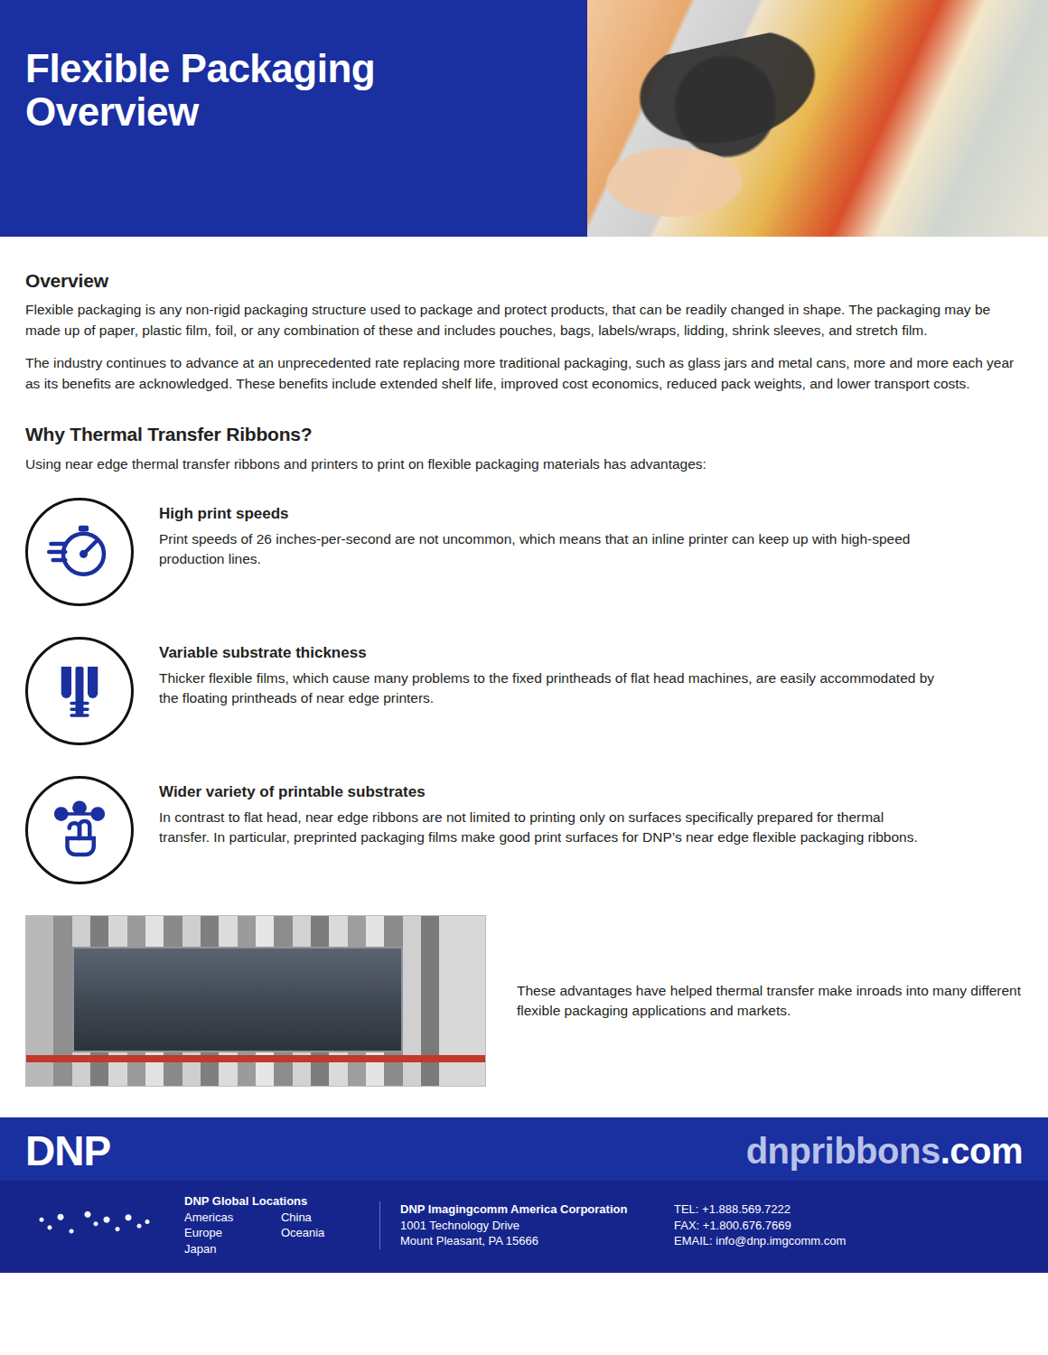Flexible Packaging
Overview
Overview
Flexible packaging is any non-rigid packaging structure used to package and protect products, that can be readily changed in shape. The packaging may be made up of paper, plastic film, foil, or any combination of these and includes pouches, bags, labels/wraps, lidding, shrink sleeves, and stretch film.
The industry continues to advance at an unprecedented rate replacing more traditional packaging, such as glass jars and metal cans, more and more each year as its benefits are acknowledged. These benefits include extended shelf life, improved cost economics, reduced pack weights, and lower transport costs.
Why Thermal Transfer Ribbons?
Using near edge thermal transfer ribbons and printers to print on flexible packaging materials has advantages:
High print speeds
Print speeds of 26 inches-per-second are not uncommon, which means that an inline printer can keep up with high-speed production lines.
Variable substrate thickness
Thicker flexible films, which cause many problems to the fixed printheads of flat head machines, are easily accommodated by the floating printheads of near edge printers.
Wider variety of printable substrates
In contrast to flat head, near edge ribbons are not limited to printing only on surfaces specifically prepared for thermal transfer. In particular, preprinted packaging films make good print surfaces for DNP’s near edge flexible packaging ribbons.
These advantages have helped thermal transfer make inroads into many different flexible packaging applications and markets.
DNP
dnpribbons.com
DNP Global Locations
Americas China Europe Oceania Japan
DNP Imagingcomm America Corporation
1001 Technology Drive
Mount Pleasant, PA 15666
TEL: +1.888.569.7222
FAX: +1.800.676.7669
EMAIL: info@dnp.imgcomm.com